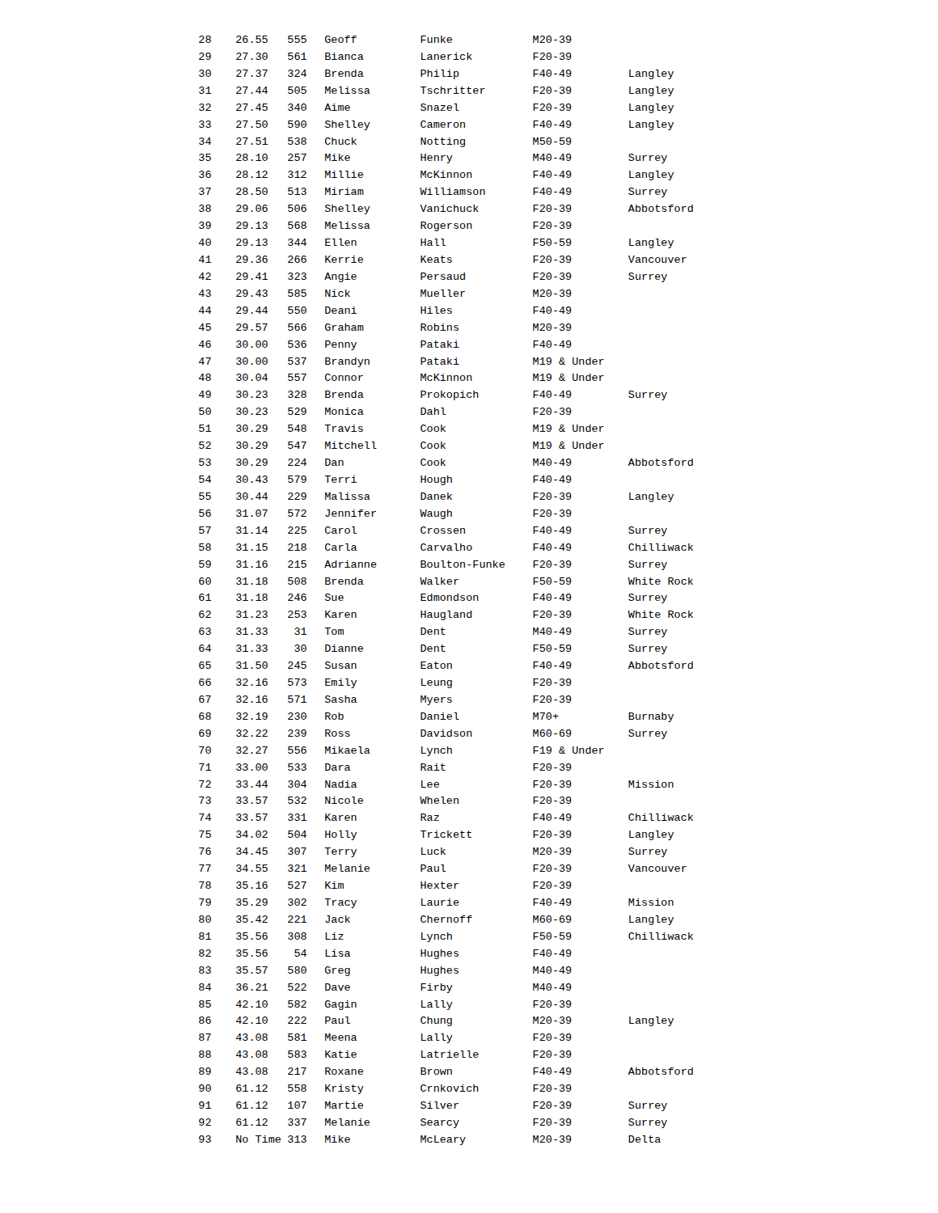| 28 | 26.55 | 555 | Geoff | Funke | M20-39 | |
| 29 | 27.30 | 561 | Bianca | Lanerick | F20-39 | |
| 30 | 27.37 | 324 | Brenda | Philip | F40-49 | Langley |
| 31 | 27.44 | 505 | Melissa | Tschritter | F20-39 | Langley |
| 32 | 27.45 | 340 | Aime | Snazel | F20-39 | Langley |
| 33 | 27.50 | 590 | Shelley | Cameron | F40-49 | Langley |
| 34 | 27.51 | 538 | Chuck | Notting | M50-59 | |
| 35 | 28.10 | 257 | Mike | Henry | M40-49 | Surrey |
| 36 | 28.12 | 312 | Millie | McKinnon | F40-49 | Langley |
| 37 | 28.50 | 513 | Miriam | Williamson | F40-49 | Surrey |
| 38 | 29.06 | 506 | Shelley | Vanichuck | F20-39 | Abbotsford |
| 39 | 29.13 | 568 | Melissa | Rogerson | F20-39 | |
| 40 | 29.13 | 344 | Ellen | Hall | F50-59 | Langley |
| 41 | 29.36 | 266 | Kerrie | Keats | F20-39 | Vancouver |
| 42 | 29.41 | 323 | Angie | Persaud | F20-39 | Surrey |
| 43 | 29.43 | 585 | Nick | Mueller | M20-39 | |
| 44 | 29.44 | 550 | Deani | Hiles | F40-49 | |
| 45 | 29.57 | 566 | Graham | Robins | M20-39 | |
| 46 | 30.00 | 536 | Penny | Pataki | F40-49 | |
| 47 | 30.00 | 537 | Brandyn | Pataki | M19 & Under | |
| 48 | 30.04 | 557 | Connor | McKinnon | M19 & Under | |
| 49 | 30.23 | 328 | Brenda | Prokopich | F40-49 | Surrey |
| 50 | 30.23 | 529 | Monica | Dahl | F20-39 | |
| 51 | 30.29 | 548 | Travis | Cook | M19 & Under | |
| 52 | 30.29 | 547 | Mitchell | Cook | M19 & Under | |
| 53 | 30.29 | 224 | Dan | Cook | M40-49 | Abbotsford |
| 54 | 30.43 | 579 | Terri | Hough | F40-49 | |
| 55 | 30.44 | 229 | Malissa | Danek | F20-39 | Langley |
| 56 | 31.07 | 572 | Jennifer | Waugh | F20-39 | |
| 57 | 31.14 | 225 | Carol | Crossen | F40-49 | Surrey |
| 58 | 31.15 | 218 | Carla | Carvalho | F40-49 | Chilliwack |
| 59 | 31.16 | 215 | Adrianne | Boulton-Funke | F20-39 | Surrey |
| 60 | 31.18 | 508 | Brenda | Walker | F50-59 | White Rock |
| 61 | 31.18 | 246 | Sue | Edmondson | F40-49 | Surrey |
| 62 | 31.23 | 253 | Karen | Haugland | F20-39 | White Rock |
| 63 | 31.33 | 31 | Tom | Dent | M40-49 | Surrey |
| 64 | 31.33 | 30 | Dianne | Dent | F50-59 | Surrey |
| 65 | 31.50 | 245 | Susan | Eaton | F40-49 | Abbotsford |
| 66 | 32.16 | 573 | Emily | Leung | F20-39 | |
| 67 | 32.16 | 571 | Sasha | Myers | F20-39 | |
| 68 | 32.19 | 230 | Rob | Daniel | M70+ | Burnaby |
| 69 | 32.22 | 239 | Ross | Davidson | M60-69 | Surrey |
| 70 | 32.27 | 556 | Mikaela | Lynch | F19 & Under | |
| 71 | 33.00 | 533 | Dara | Rait | F20-39 | |
| 72 | 33.44 | 304 | Nadia | Lee | F20-39 | Mission |
| 73 | 33.57 | 532 | Nicole | Whelen | F20-39 | |
| 74 | 33.57 | 331 | Karen | Raz | F40-49 | Chilliwack |
| 75 | 34.02 | 504 | Holly | Trickett | F20-39 | Langley |
| 76 | 34.45 | 307 | Terry | Luck | M20-39 | Surrey |
| 77 | 34.55 | 321 | Melanie | Paul | F20-39 | Vancouver |
| 78 | 35.16 | 527 | Kim | Hexter | F20-39 | |
| 79 | 35.29 | 302 | Tracy | Laurie | F40-49 | Mission |
| 80 | 35.42 | 221 | Jack | Chernoff | M60-69 | Langley |
| 81 | 35.56 | 308 | Liz | Lynch | F50-59 | Chilliwack |
| 82 | 35.56 | 54 | Lisa | Hughes | F40-49 | |
| 83 | 35.57 | 580 | Greg | Hughes | M40-49 | |
| 84 | 36.21 | 522 | Dave | Firby | M40-49 | |
| 85 | 42.10 | 582 | Gagin | Lally | F20-39 | |
| 86 | 42.10 | 222 | Paul | Chung | M20-39 | Langley |
| 87 | 43.08 | 581 | Meena | Lally | F20-39 | |
| 88 | 43.08 | 583 | Katie | Latrielle | F20-39 | |
| 89 | 43.08 | 217 | Roxane | Brown | F40-49 | Abbotsford |
| 90 | 61.12 | 558 | Kristy | Crnkovich | F20-39 | |
| 91 | 61.12 | 107 | Martie | Silver | F20-39 | Surrey |
| 92 | 61.12 | 337 | Melanie | Searcy | F20-39 | Surrey |
| 93 | No Time | 313 | Mike | McLeary | M20-39 | Delta |